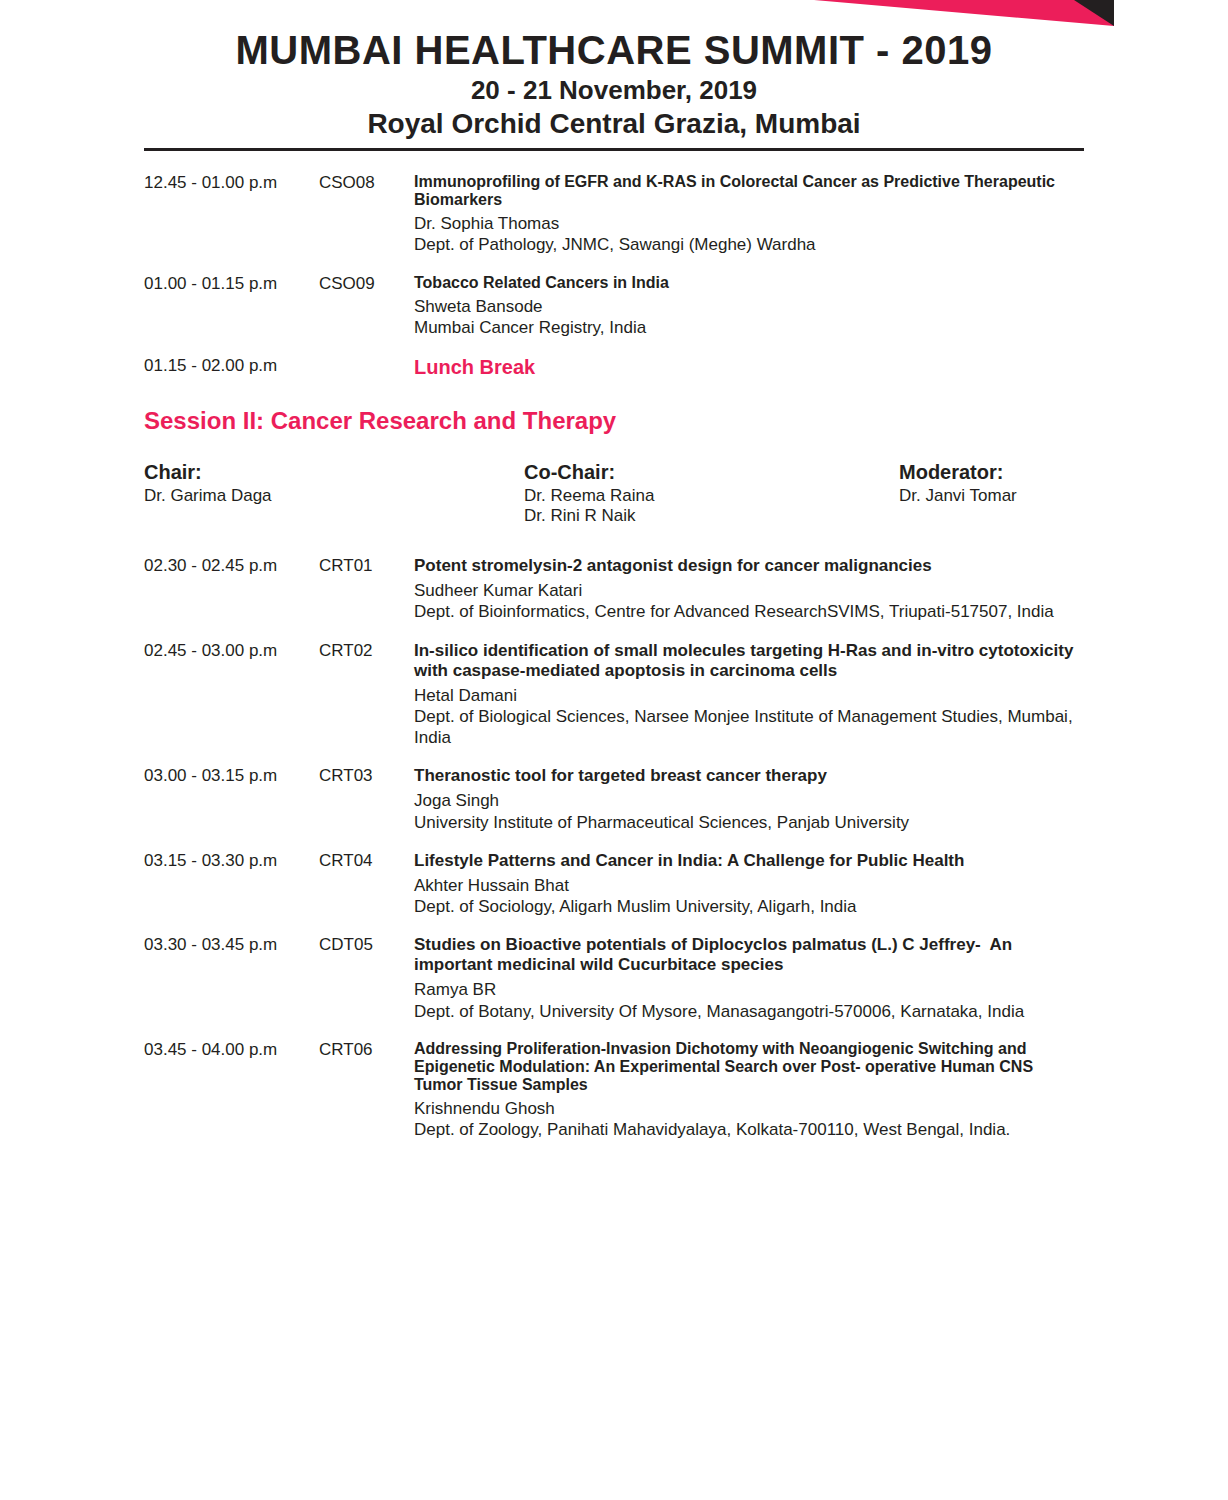MUMBAI HEALTHCARE SUMMIT - 2019
20 - 21 November, 2019
Royal Orchid Central Grazia, Mumbai
| 12.45 - 01.00 p.m | CSO08 | Immunoprofiling of EGFR and K-RAS in Colorectal Cancer as Predictive Therapeutic Biomarkers Dr. Sophia Thomas Dept. of Pathology, JNMC, Sawangi (Meghe) Wardha |
| 01.00 - 01.15 p.m | CSO09 | Tobacco Related Cancers in India Shweta Bansode Mumbai Cancer Registry, India |
| 01.15 - 02.00 p.m | | Lunch Break |
Session II: Cancer Research and Therapy
| Chair: Dr. Garima Daga | Co-Chair: Dr. Reema Raina Dr. Rini R Naik | Moderator: Dr. Janvi Tomar |
| 02.30 - 02.45 p.m | CRT01 | Potent stromelysin-2 antagonist design for cancer malignancies Sudheer Kumar Katari Dept. of Bioinformatics, Centre for Advanced ResearchSVIMS, Triupati-517507, India |
| 02.45 - 03.00 p.m | CRT02 | In-silico identification of small molecules targeting H-Ras and in-vitro cytotoxicity with caspase-mediated apoptosis in carcinoma cells Hetal Damani Dept. of Biological Sciences, Narsee Monjee Institute of Management Studies, Mumbai, India |
| 03.00 - 03.15 p.m | CRT03 | Theranostic tool for targeted breast cancer therapy Joga Singh University Institute of Pharmaceutical Sciences, Panjab University |
| 03.15 - 03.30 p.m | CRT04 | Lifestyle Patterns and Cancer in India: A Challenge for Public Health Akhter Hussain Bhat Dept. of Sociology, Aligarh Muslim University, Aligarh, India |
| 03.30 - 03.45 p.m | CDT05 | Studies on Bioactive potentials of Diplocyclos palmatus (L.) C Jeffrey- An important medicinal wild Cucurbitace species Ramya BR Dept. of Botany, University Of Mysore, Manasagangotri-570006, Karnataka, India |
| 03.45 - 04.00 p.m | CRT06 | Addressing Proliferation-Invasion Dichotomy with Neoangiogenic Switching and Epigenetic Modulation: An Experimental Search over Post- operative Human CNS Tumor Tissue Samples Krishnendu Ghosh Dept. of Zoology, Panihati Mahavidyalaya, Kolkata-700110, West Bengal, India. |